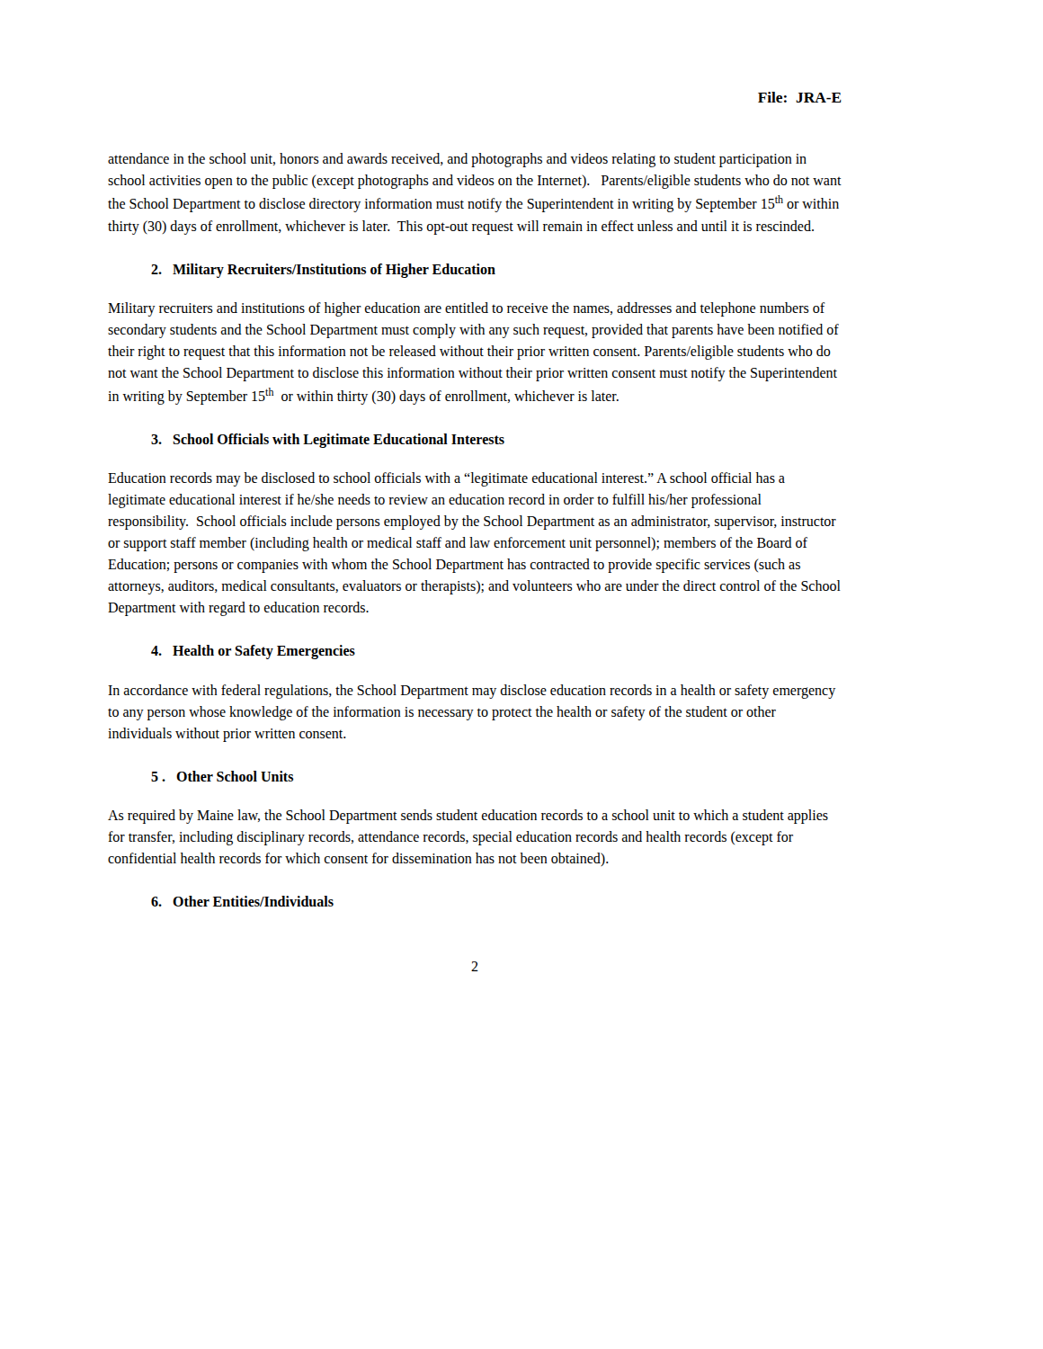File: JRA-E
attendance in the school unit, honors and awards received, and photographs and videos relating to student participation in school activities open to the public (except photographs and videos on the Internet). Parents/eligible students who do not want the School Department to disclose directory information must notify the Superintendent in writing by September 15th or within thirty (30) days of enrollment, whichever is later. This opt-out request will remain in effect unless and until it is rescinded.
2. Military Recruiters/Institutions of Higher Education
Military recruiters and institutions of higher education are entitled to receive the names, addresses and telephone numbers of secondary students and the School Department must comply with any such request, provided that parents have been notified of their right to request that this information not be released without their prior written consent. Parents/eligible students who do not want the School Department to disclose this information without their prior written consent must notify the Superintendent in writing by September 15th or within thirty (30) days of enrollment, whichever is later.
3. School Officials with Legitimate Educational Interests
Education records may be disclosed to school officials with a “legitimate educational interest.” A school official has a legitimate educational interest if he/she needs to review an education record in order to fulfill his/her professional responsibility. School officials include persons employed by the School Department as an administrator, supervisor, instructor or support staff member (including health or medical staff and law enforcement unit personnel); members of the Board of Education; persons or companies with whom the School Department has contracted to provide specific services (such as attorneys, auditors, medical consultants, evaluators or therapists); and volunteers who are under the direct control of the School Department with regard to education records.
4. Health or Safety Emergencies
In accordance with federal regulations, the School Department may disclose education records in a health or safety emergency to any person whose knowledge of the information is necessary to protect the health or safety of the student or other individuals without prior written consent.
5 . Other School Units
As required by Maine law, the School Department sends student education records to a school unit to which a student applies for transfer, including disciplinary records, attendance records, special education records and health records (except for confidential health records for which consent for dissemination has not been obtained).
6. Other Entities/Individuals
2